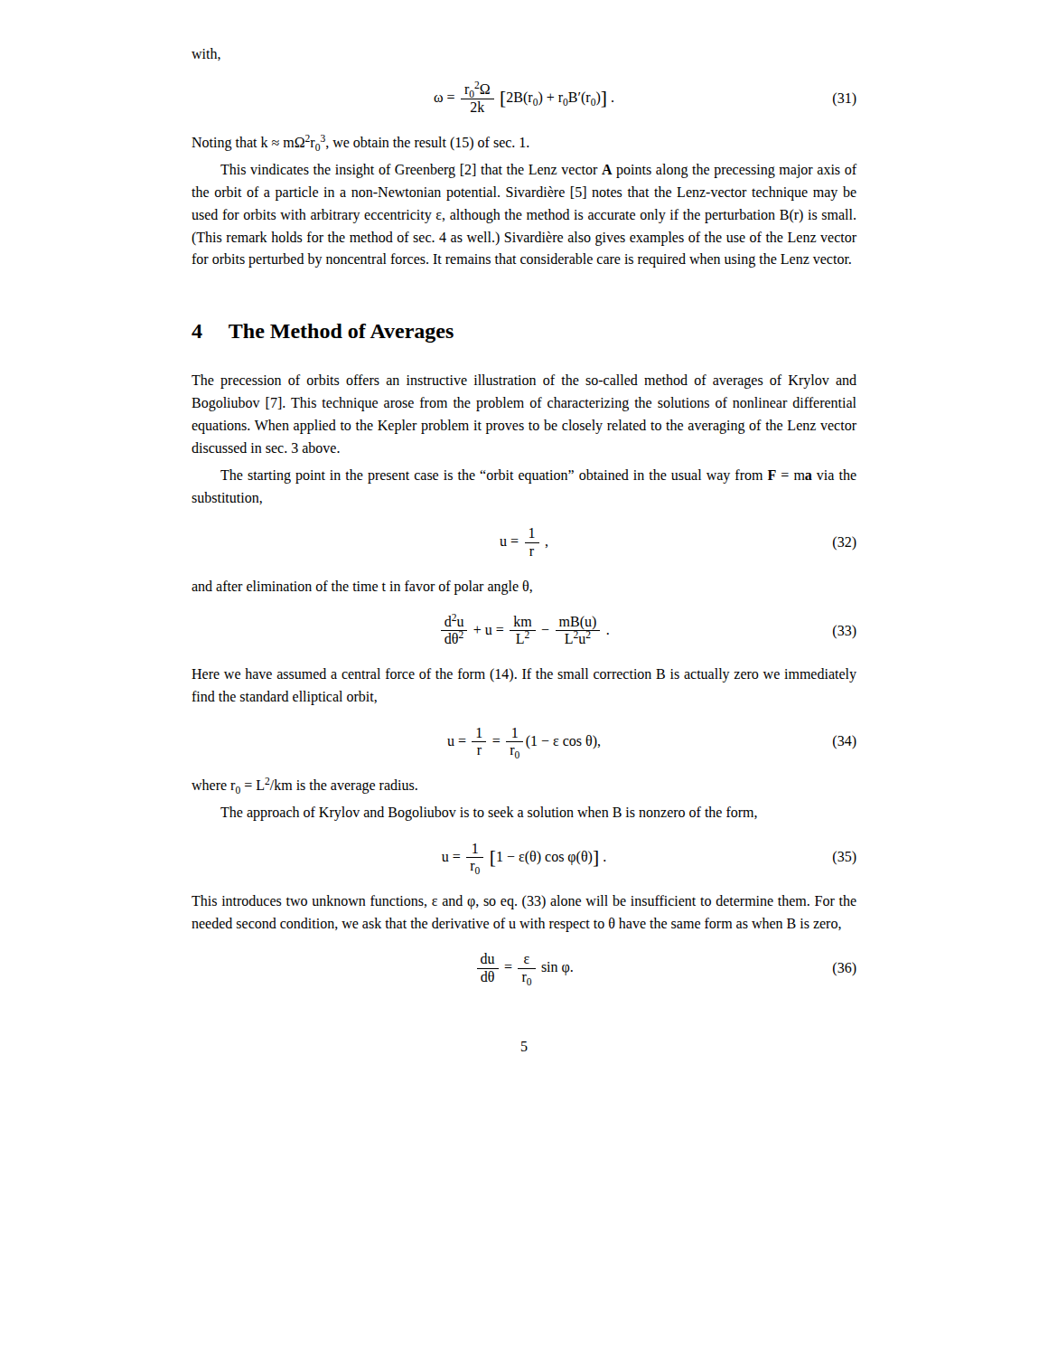with,
ω = r02Ω 2k [2B(r0) + r0B′(r0)] . (31)
Noting that k ≈ mΩ2r03, we obtain the result (15) of sec. 1.
This vindicates the insight of Greenberg [2] that the Lenz vector A points along the precessing major axis of the orbit of a particle in a non-Newtonian potential. Sivardière [5] notes that the Lenz-vector technique may be used for orbits with arbitrary eccentricity ε, although the method is accurate only if the perturbation B(r) is small. (This remark holds for the method of sec. 4 as well.) Sivardière also gives examples of the use of the Lenz vector for orbits perturbed by noncentral forces. It remains that considerable care is required when using the Lenz vector.
4 The Method of Averages
The precession of orbits offers an instructive illustration of the so-called method of averages of Krylov and Bogoliubov [7]. This technique arose from the problem of characterizing the solutions of nonlinear differential equations. When applied to the Kepler problem it proves to be closely related to the averaging of the Lenz vector discussed in sec. 3 above.
The starting point in the present case is the “orbit equation” obtained in the usual way from F = ma via the substitution,
u = 1 r , (32)
and after elimination of the time t in favor of polar angle θ,
d2u dθ2 + u = km L2 − mB(u) L2u2 . (33)
Here we have assumed a central force of the form (14). If the small correction B is actually zero we immediately find the standard elliptical orbit,
u = 1 r = 1 r0(1 − ε cos θ), (34)
where r0 = L2/km is the average radius.
The approach of Krylov and Bogoliubov is to seek a solution when B is nonzero of the form,
u = 1 r0 [1 − ε(θ) cos φ(θ)] . (35)
This introduces two unknown functions, ε and φ, so eq. (33) alone will be insufficient to determine them. For the needed second condition, we ask that the derivative of u with respect to θ have the same form as when B is zero,
du dθ = εr0 sin φ. (36)
5